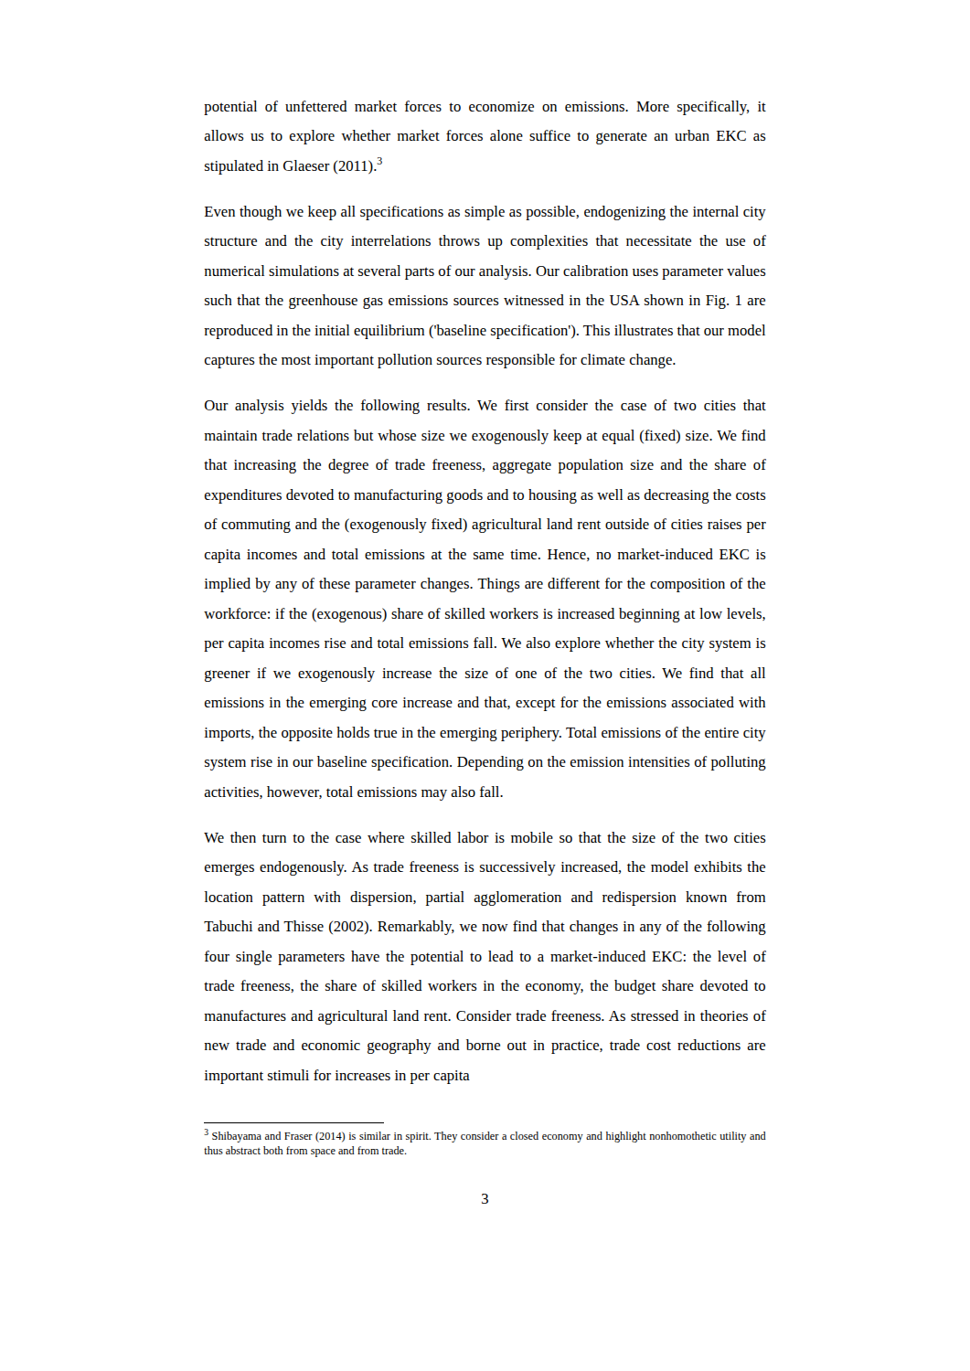potential of unfettered market forces to economize on emissions. More specifically, it allows us to explore whether market forces alone suffice to generate an urban EKC as stipulated in Glaeser (2011).3
Even though we keep all specifications as simple as possible, endogenizing the internal city structure and the city interrelations throws up complexities that necessitate the use of numerical simulations at several parts of our analysis. Our calibration uses parameter values such that the greenhouse gas emissions sources witnessed in the USA shown in Fig. 1 are reproduced in the initial equilibrium ('baseline specification'). This illustrates that our model captures the most important pollution sources responsible for climate change.
Our analysis yields the following results. We first consider the case of two cities that maintain trade relations but whose size we exogenously keep at equal (fixed) size. We find that increasing the degree of trade freeness, aggregate population size and the share of expenditures devoted to manufacturing goods and to housing as well as decreasing the costs of commuting and the (exogenously fixed) agricultural land rent outside of cities raises per capita incomes and total emissions at the same time. Hence, no market-induced EKC is implied by any of these parameter changes. Things are different for the composition of the workforce: if the (exogenous) share of skilled workers is increased beginning at low levels, per capita incomes rise and total emissions fall. We also explore whether the city system is greener if we exogenously increase the size of one of the two cities. We find that all emissions in the emerging core increase and that, except for the emissions associated with imports, the opposite holds true in the emerging periphery. Total emissions of the entire city system rise in our baseline specification. Depending on the emission intensities of polluting activities, however, total emissions may also fall.
We then turn to the case where skilled labor is mobile so that the size of the two cities emerges endogenously. As trade freeness is successively increased, the model exhibits the location pattern with dispersion, partial agglomeration and redispersion known from Tabuchi and Thisse (2002). Remarkably, we now find that changes in any of the following four single parameters have the potential to lead to a market-induced EKC: the level of trade freeness, the share of skilled workers in the economy, the budget share devoted to manufactures and agricultural land rent. Consider trade freeness. As stressed in theories of new trade and economic geography and borne out in practice, trade cost reductions are important stimuli for increases in per capita
3 Shibayama and Fraser (2014) is similar in spirit. They consider a closed economy and highlight nonhomothetic utility and thus abstract both from space and from trade.
3